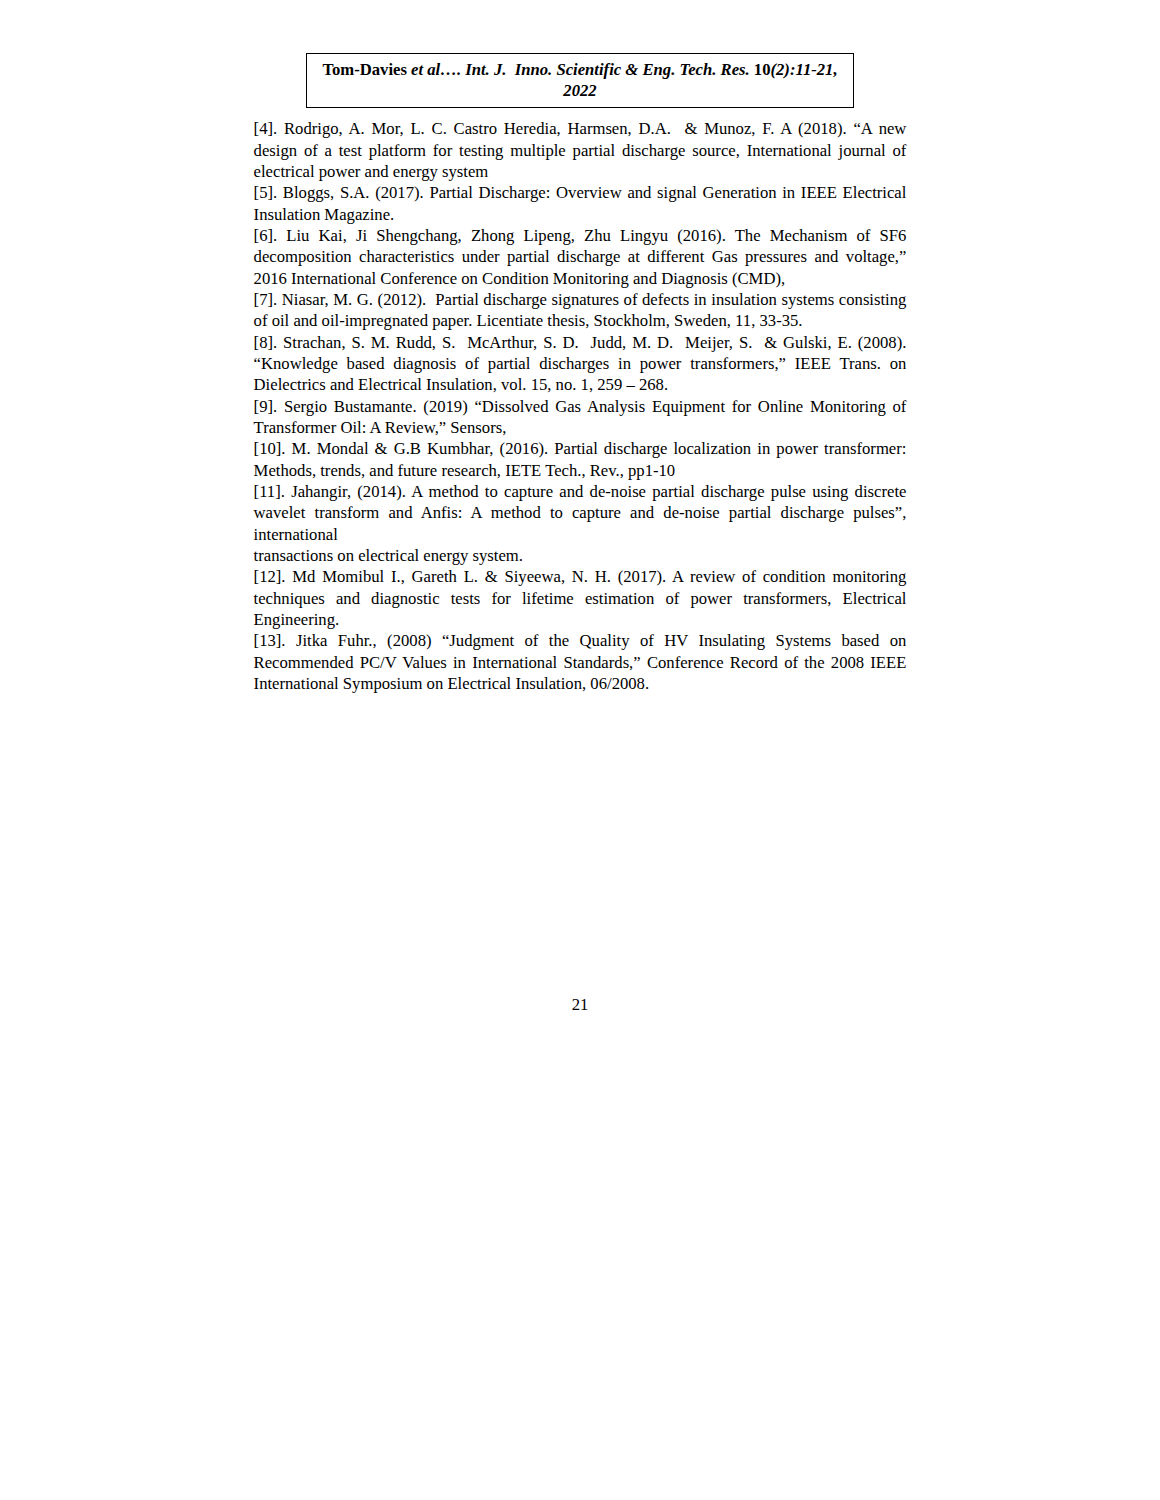Tom-Davies et al…. Int. J. Inno. Scientific & Eng. Tech. Res. 10(2):11-21, 2022
[4]. Rodrigo, A. Mor, L. C. Castro Heredia, Harmsen, D.A. & Munoz, F. A (2018). “A new design of a test platform for testing multiple partial discharge source, International journal of electrical power and energy system
[5]. Bloggs, S.A. (2017). Partial Discharge: Overview and signal Generation in IEEE Electrical Insulation Magazine.
[6]. Liu Kai, Ji Shengchang, Zhong Lipeng, Zhu Lingyu (2016). The Mechanism of SF6 decomposition characteristics under partial discharge at different Gas pressures and voltage,” 2016 International Conference on Condition Monitoring and Diagnosis (CMD),
[7]. Niasar, M. G. (2012). Partial discharge signatures of defects in insulation systems consisting of oil and oil-impregnated paper. Licentiate thesis, Stockholm, Sweden, 11, 33-35.
[8]. Strachan, S. M. Rudd, S. McArthur, S. D. Judd, M. D. Meijer, S. & Gulski, E. (2008). “Knowledge based diagnosis of partial discharges in power transformers,” IEEE Trans. on Dielectrics and Electrical Insulation, vol. 15, no. 1, 259 – 268.
[9]. Sergio Bustamante. (2019) “Dissolved Gas Analysis Equipment for Online Monitoring of Transformer Oil: A Review,” Sensors,
[10]. M. Mondal & G.B Kumbhar, (2016). Partial discharge localization in power transformer: Methods, trends, and future research, IETE Tech., Rev., pp1-10
[11]. Jahangir, (2014). A method to capture and de-noise partial discharge pulse using discrete wavelet transform and Anfis: A method to capture and de-noise partial discharge pulses”, international
transactions on electrical energy system.
[12]. Md Momibul I., Gareth L. & Siyeewa, N. H. (2017). A review of condition monitoring techniques and diagnostic tests for lifetime estimation of power transformers, Electrical Engineering.
[13]. Jitka Fuhr., (2008) “Judgment of the Quality of HV Insulating Systems based on Recommended PC/V Values in International Standards,” Conference Record of the 2008 IEEE International Symposium on Electrical Insulation, 06/2008.
21